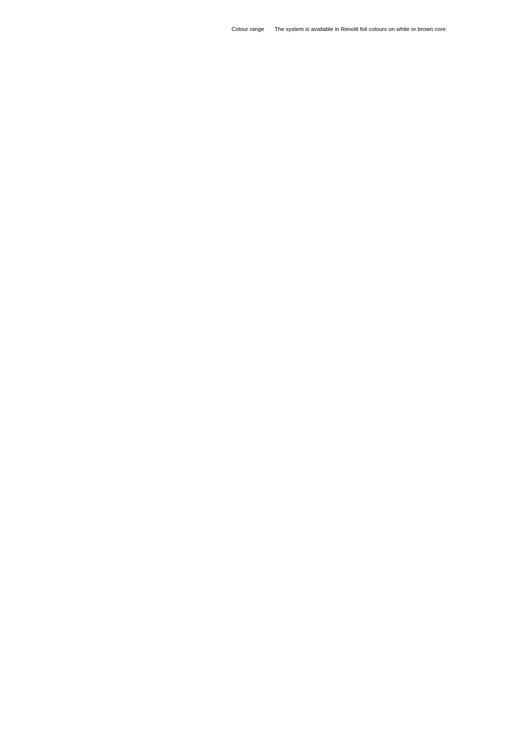Colour range The system is available in Renolit foil colours on white or brown core.